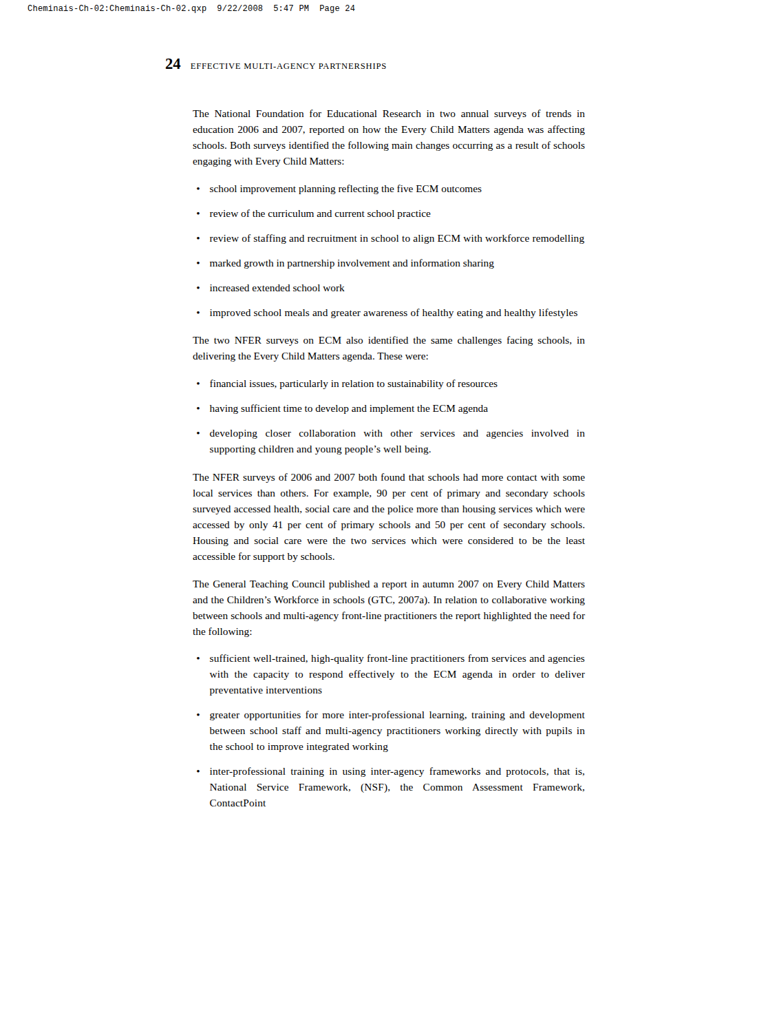Cheminais-Ch-02:Cheminais-Ch-02.qxp 9/22/2008 5:47 PM Page 24
24 Effective Multi-Agency Partnerships
The National Foundation for Educational Research in two annual surveys of trends in education 2006 and 2007, reported on how the Every Child Matters agenda was affecting schools. Both surveys identified the following main changes occurring as a result of schools engaging with Every Child Matters:
school improvement planning reflecting the five ECM outcomes
review of the curriculum and current school practice
review of staffing and recruitment in school to align ECM with workforce remodelling
marked growth in partnership involvement and information sharing
increased extended school work
improved school meals and greater awareness of healthy eating and healthy lifestyles
The two NFER surveys on ECM also identified the same challenges facing schools, in delivering the Every Child Matters agenda. These were:
financial issues, particularly in relation to sustainability of resources
having sufficient time to develop and implement the ECM agenda
developing closer collaboration with other services and agencies involved in supporting children and young people’s well being.
The NFER surveys of 2006 and 2007 both found that schools had more contact with some local services than others. For example, 90 per cent of primary and secondary schools surveyed accessed health, social care and the police more than housing services which were accessed by only 41 per cent of primary schools and 50 per cent of secondary schools. Housing and social care were the two services which were considered to be the least accessible for support by schools.
The General Teaching Council published a report in autumn 2007 on Every Child Matters and the Children’s Workforce in schools (GTC, 2007a). In relation to collaborative working between schools and multi-agency front-line practitioners the report highlighted the need for the following:
sufficient well-trained, high-quality front-line practitioners from services and agencies with the capacity to respond effectively to the ECM agenda in order to deliver preventative interventions
greater opportunities for more inter-professional learning, training and development between school staff and multi-agency practitioners working directly with pupils in the school to improve integrated working
inter-professional training in using inter-agency frameworks and protocols, that is, National Service Framework, (NSF), the Common Assessment Framework, ContactPoint